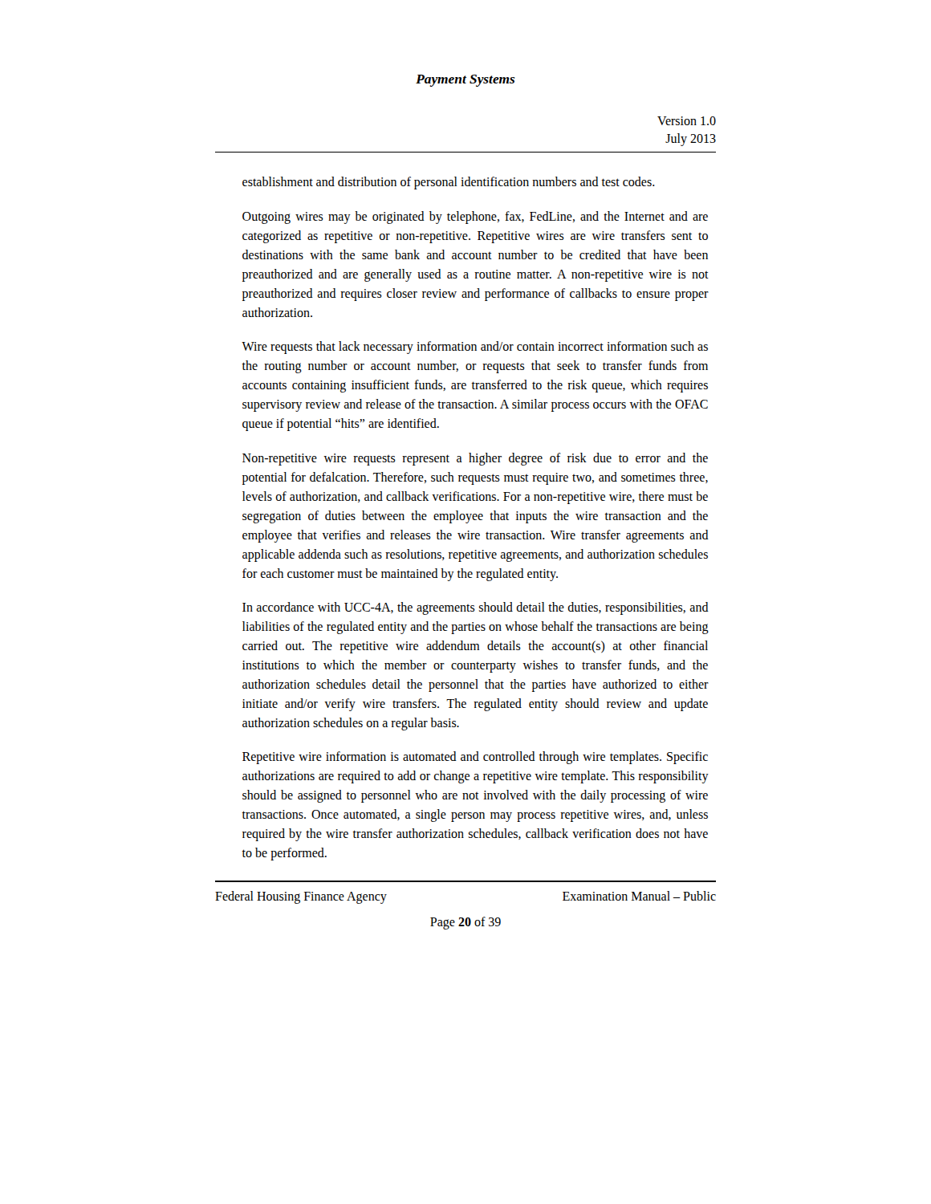Payment Systems
Version 1.0
July 2013
establishment and distribution of personal identification numbers and test codes.
Outgoing wires may be originated by telephone, fax, FedLine, and the Internet and are categorized as repetitive or non-repetitive. Repetitive wires are wire transfers sent to destinations with the same bank and account number to be credited that have been preauthorized and are generally used as a routine matter. A non-repetitive wire is not preauthorized and requires closer review and performance of callbacks to ensure proper authorization.
Wire requests that lack necessary information and/or contain incorrect information such as the routing number or account number, or requests that seek to transfer funds from accounts containing insufficient funds, are transferred to the risk queue, which requires supervisory review and release of the transaction. A similar process occurs with the OFAC queue if potential “hits” are identified.
Non-repetitive wire requests represent a higher degree of risk due to error and the potential for defalcation. Therefore, such requests must require two, and sometimes three, levels of authorization, and callback verifications. For a non-repetitive wire, there must be segregation of duties between the employee that inputs the wire transaction and the employee that verifies and releases the wire transaction. Wire transfer agreements and applicable addenda such as resolutions, repetitive agreements, and authorization schedules for each customer must be maintained by the regulated entity.
In accordance with UCC-4A, the agreements should detail the duties, responsibilities, and liabilities of the regulated entity and the parties on whose behalf the transactions are being carried out. The repetitive wire addendum details the account(s) at other financial institutions to which the member or counterparty wishes to transfer funds, and the authorization schedules detail the personnel that the parties have authorized to either initiate and/or verify wire transfers. The regulated entity should review and update authorization schedules on a regular basis.
Repetitive wire information is automated and controlled through wire templates. Specific authorizations are required to add or change a repetitive wire template. This responsibility should be assigned to personnel who are not involved with the daily processing of wire transactions. Once automated, a single person may process repetitive wires, and, unless required by the wire transfer authorization schedules, callback verification does not have to be performed.
Federal Housing Finance Agency Examination Manual – Public
Page 20 of 39